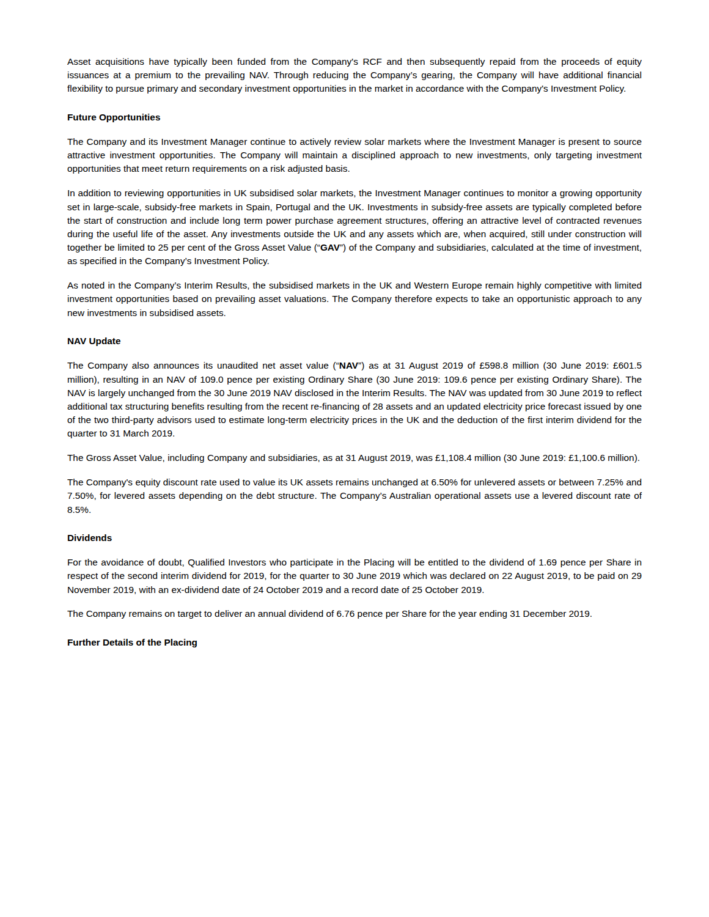Asset acquisitions have typically been funded from the Company's RCF and then subsequently repaid from the proceeds of equity issuances at a premium to the prevailing NAV. Through reducing the Company’s gearing, the Company will have additional financial flexibility to pursue primary and secondary investment opportunities in the market in accordance with the Company's Investment Policy.
Future Opportunities
The Company and its Investment Manager continue to actively review solar markets where the Investment Manager is present to source attractive investment opportunities. The Company will maintain a disciplined approach to new investments, only targeting investment opportunities that meet return requirements on a risk adjusted basis.
In addition to reviewing opportunities in UK subsidised solar markets, the Investment Manager continues to monitor a growing opportunity set in large-scale, subsidy-free markets in Spain, Portugal and the UK. Investments in subsidy-free assets are typically completed before the start of construction and include long term power purchase agreement structures, offering an attractive level of contracted revenues during the useful life of the asset. Any investments outside the UK and any assets which are, when acquired, still under construction will together be limited to 25 per cent of the Gross Asset Value (“GAV”) of the Company and subsidiaries, calculated at the time of investment, as specified in the Company’s Investment Policy.
As noted in the Company’s Interim Results, the subsidised markets in the UK and Western Europe remain highly competitive with limited investment opportunities based on prevailing asset valuations. The Company therefore expects to take an opportunistic approach to any new investments in subsidised assets.
NAV Update
The Company also announces its unaudited net asset value (“NAV”) as at 31 August 2019 of £598.8 million (30 June 2019: £601.5 million), resulting in an NAV of 109.0 pence per existing Ordinary Share (30 June 2019: 109.6 pence per existing Ordinary Share). The NAV is largely unchanged from the 30 June 2019 NAV disclosed in the Interim Results. The NAV was updated from 30 June 2019 to reflect additional tax structuring benefits resulting from the recent re-financing of 28 assets and an updated electricity price forecast issued by one of the two third-party advisors used to estimate long-term electricity prices in the UK and the deduction of the first interim dividend for the quarter to 31 March 2019.
The Gross Asset Value, including Company and subsidiaries, as at 31 August 2019, was £1,108.4 million (30 June 2019: £1,100.6 million).
The Company's equity discount rate used to value its UK assets remains unchanged at 6.50% for unlevered assets or between 7.25% and 7.50%, for levered assets depending on the debt structure. The Company’s Australian operational assets use a levered discount rate of 8.5%.
Dividends
For the avoidance of doubt, Qualified Investors who participate in the Placing will be entitled to the dividend of 1.69 pence per Share in respect of the second interim dividend for 2019, for the quarter to 30 June 2019 which was declared on 22 August 2019, to be paid on 29 November 2019, with an ex-dividend date of 24 October 2019 and a record date of 25 October 2019.
The Company remains on target to deliver an annual dividend of 6.76 pence per Share for the year ending 31 December 2019.
Further Details of the Placing